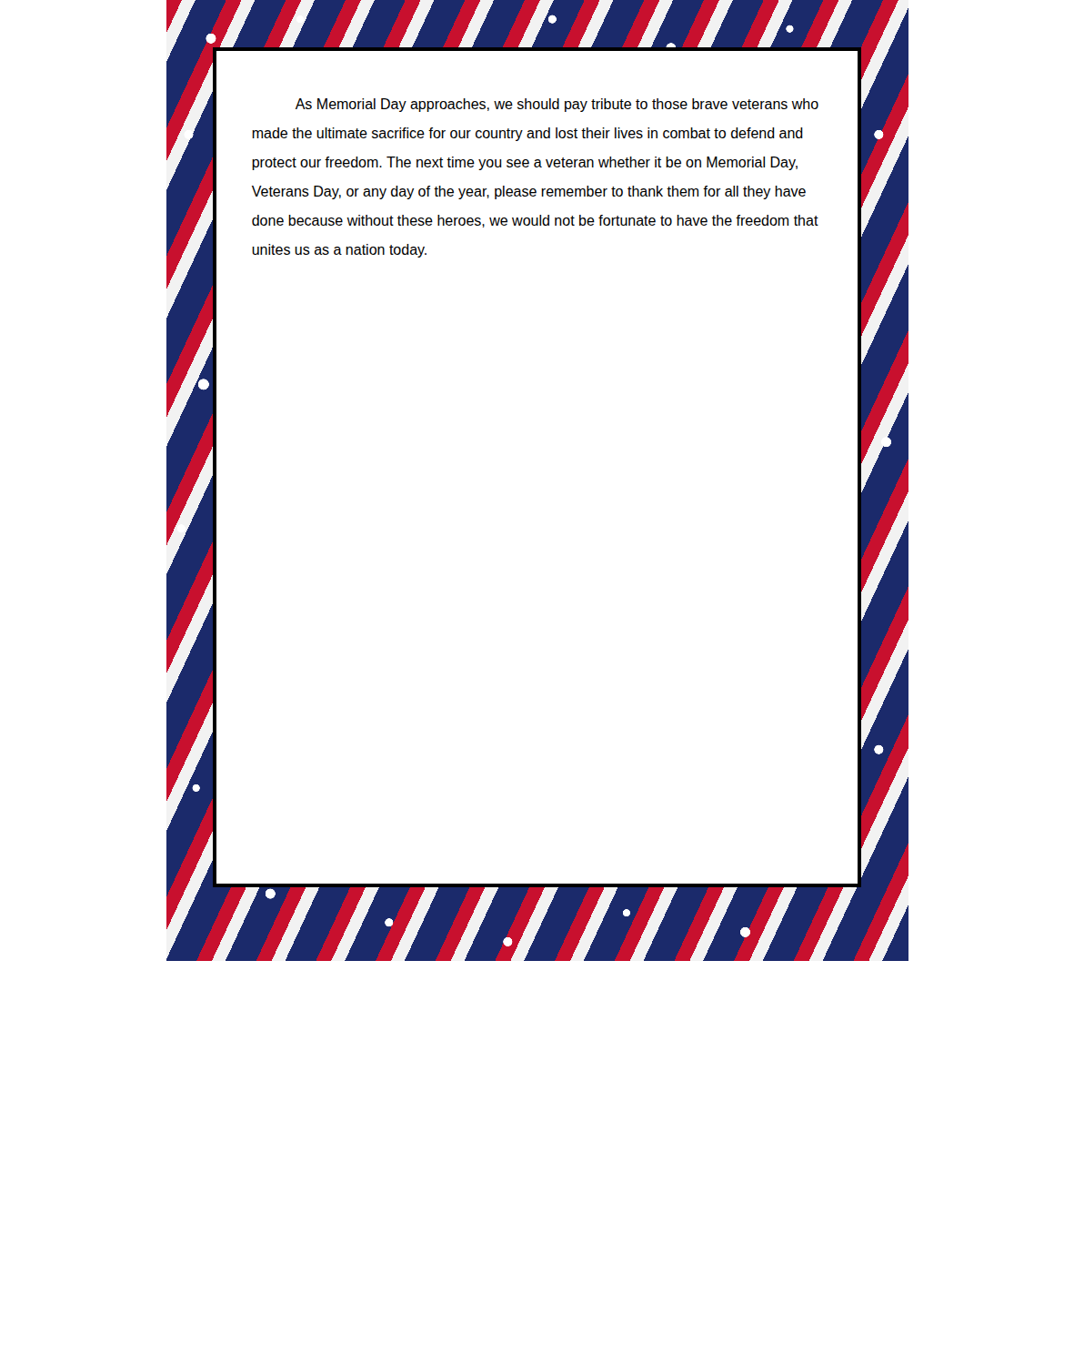As Memorial Day approaches, we should pay tribute to those brave veterans who made the ultimate sacrifice for our country and lost their lives in combat to defend and protect our freedom. The next time you see a veteran whether it be on Memorial Day, Veterans Day, or any day of the year, please remember to thank them for all they have done because without these heroes, we would not be fortunate to have the freedom that unites us as a nation today.